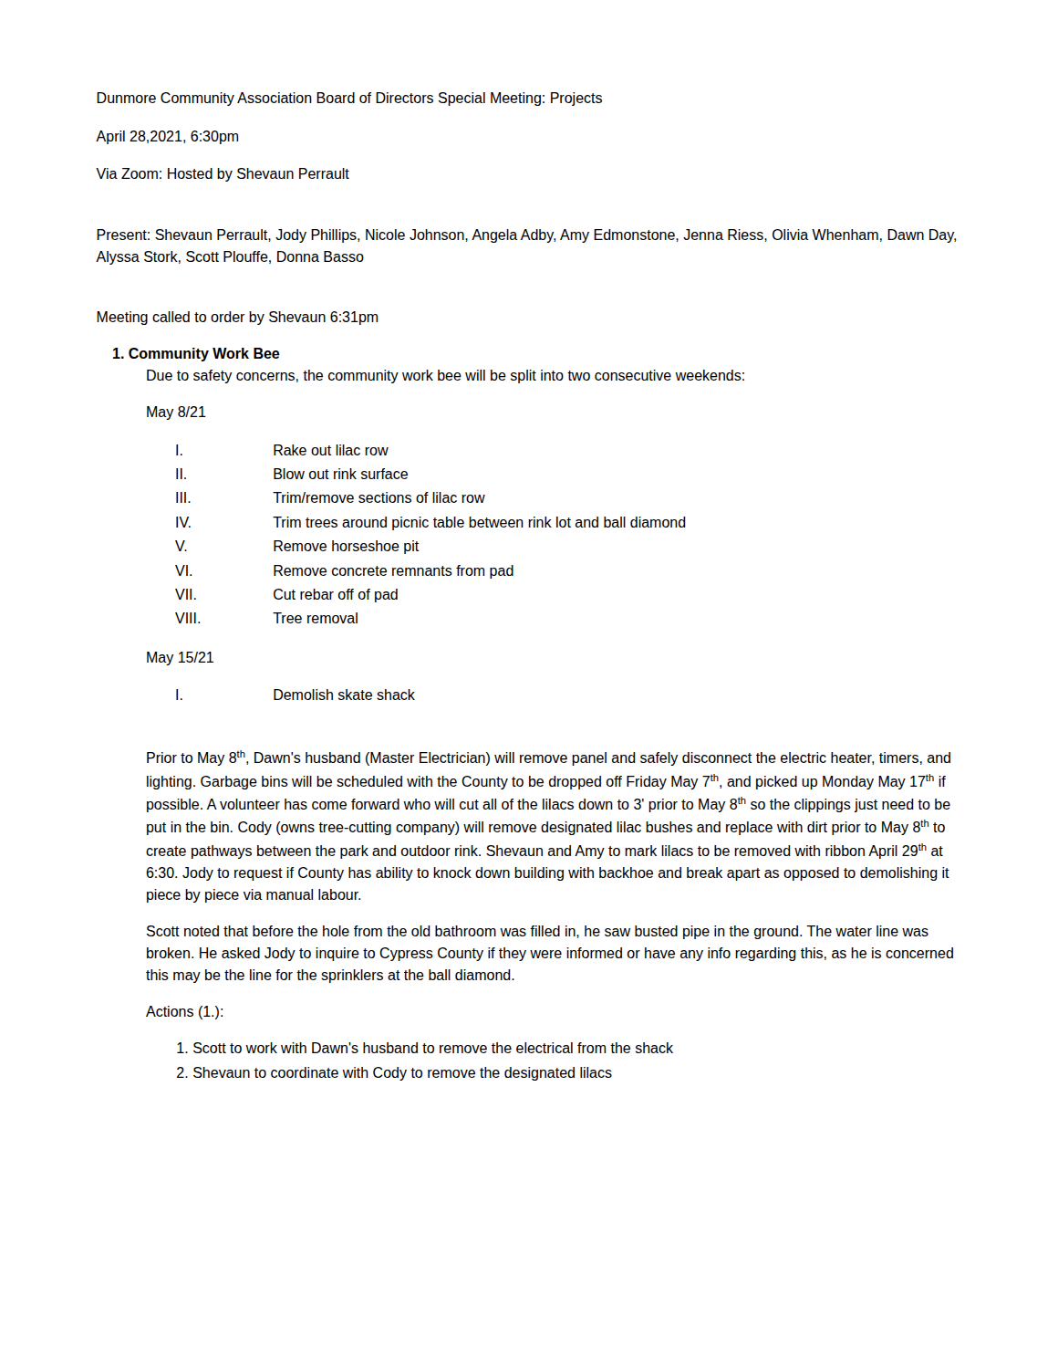Dunmore Community Association Board of Directors Special Meeting: Projects
April 28,2021, 6:30pm
Via Zoom: Hosted by Shevaun Perrault
Present: Shevaun Perrault, Jody Phillips, Nicole Johnson, Angela Adby, Amy Edmonstone, Jenna Riess, Olivia Whenham, Dawn Day, Alyssa Stork, Scott Plouffe, Donna Basso
Meeting called to order by Shevaun 6:31pm
Community Work Bee
Due to safety concerns, the community work bee will be split into two consecutive weekends:
May 8/21
| I. | Rake out lilac row |
| II. | Blow out rink surface |
| III. | Trim/remove sections of lilac row |
| IV. | Trim trees around picnic table between rink lot and ball diamond |
| V. | Remove horseshoe pit |
| VI. | Remove concrete remnants from pad |
| VII. | Cut rebar off of pad |
| VIII. | Tree removal |
May 15/21
| I. | Demolish skate shack |
Prior to May 8th, Dawn's husband (Master Electrician) will remove panel and safely disconnect the electric heater, timers, and lighting. Garbage bins will be scheduled with the County to be dropped off Friday May 7th, and picked up Monday May 17th if possible. A volunteer has come forward who will cut all of the lilacs down to 3' prior to May 8th so the clippings just need to be put in the bin. Cody (owns tree-cutting company) will remove designated lilac bushes and replace with dirt prior to May 8th to create pathways between the park and outdoor rink. Shevaun and Amy to mark lilacs to be removed with ribbon April 29th at 6:30. Jody to request if County has ability to knock down building with backhoe and break apart as opposed to demolishing it piece by piece via manual labour.
Scott noted that before the hole from the old bathroom was filled in, he saw busted pipe in the ground. The water line was broken. He asked Jody to inquire to Cypress County if they were informed or have any info regarding this, as he is concerned this may be the line for the sprinklers at the ball diamond.
Actions (1.):
Scott to work with Dawn's husband to remove the electrical from the shack
Shevaun to coordinate with Cody to remove the designated lilacs